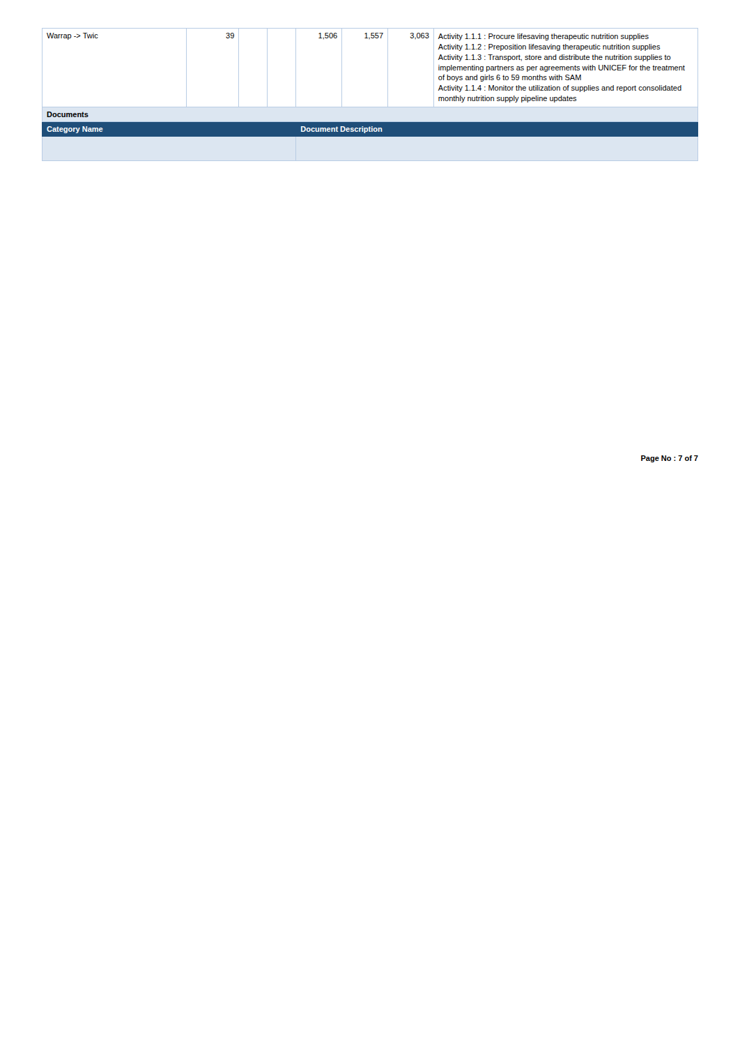| Warrap -> Twic | 39 | | | 1,506 | 1,557 | 3,063 | Activity 1.1.1 : Procure lifesaving therapeutic nutrition supplies Activity 1.1.2 : Preposition lifesaving therapeutic nutrition supplies Activity 1.1.3 : Transport, store and distribute the nutrition supplies to implementing partners as per agreements with UNICEF for the treatment of boys and girls 6 to 59 months with SAM Activity 1.1.4 : Monitor the utilization of supplies and report consolidated monthly nutrition supply pipeline updates |
| Documents |
| Category Name | Document Description |
Page No : 7 of 7